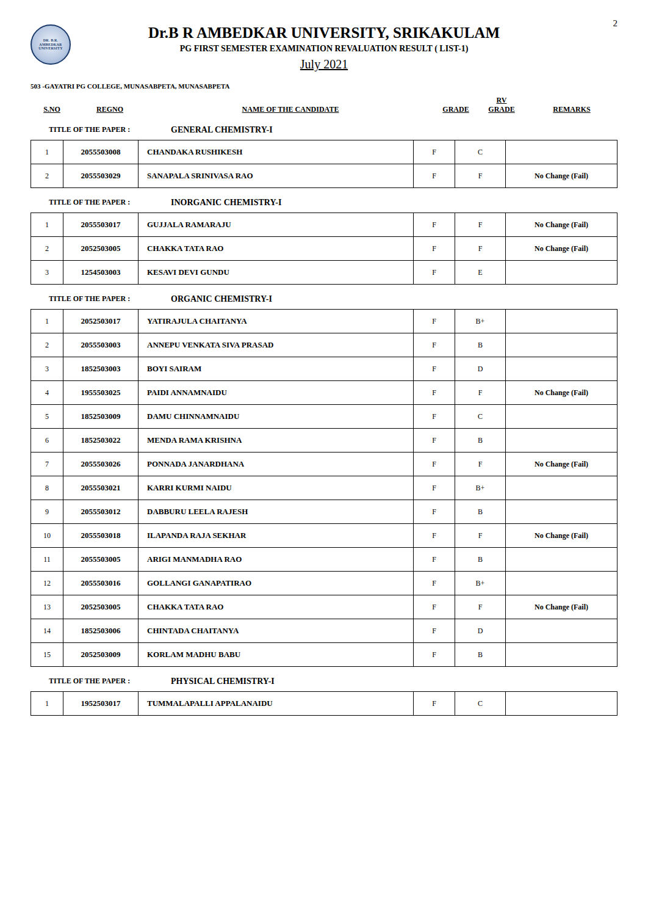2
DR. B.R.
AMBEDKAR
UNIVERSITY
Dr.B R AMBEDKAR UNIVERSITY, SRIKAKULAM
PG FIRST SEMESTER EXAMINATION REVALUATION RESULT ( LIST-1)
July 2021
503 -GAYATRI PG COLLEGE, MUNASABPETA, MUNASABPETA
S.NO
REGNO
NAME OF THE CANDIDATE
GRADE
RV GRADE
REMARKS
TITLE OF THE PAPER : GENERAL CHEMISTRY-I
| 1 | 2055503008 | CHANDAKA RUSHIKESH | F | C | |
| 2 | 2055503029 | SANAPALA SRINIVASA RAO | F | F | No Change (Fail) |
TITLE OF THE PAPER : INORGANIC CHEMISTRY-I
| 1 | 2055503017 | GUJJALA RAMARAJU | F | F | No Change (Fail) |
| 2 | 2052503005 | CHAKKA TATA RAO | F | F | No Change (Fail) |
| 3 | 1254503003 | KESAVI DEVI GUNDU | F | E | |
TITLE OF THE PAPER : ORGANIC CHEMISTRY-I
| 1 | 2052503017 | YATIRAJULA CHAITANYA | F | B+ | |
| 2 | 2055503003 | ANNEPU VENKATA SIVA PRASAD | F | B | |
| 3 | 1852503003 | BOYI SAIRAM | F | D | |
| 4 | 1955503025 | PAIDI ANNAMNAIDU | F | F | No Change (Fail) |
| 5 | 1852503009 | DAMU CHINNAMNAIDU | F | C | |
| 6 | 1852503022 | MENDA RAMA KRISHNA | F | B | |
| 7 | 2055503026 | PONNADA JANARDHANA | F | F | No Change (Fail) |
| 8 | 2055503021 | KARRI KURMI NAIDU | F | B+ | |
| 9 | 2055503012 | DABBURU LEELA RAJESH | F | B | |
| 10 | 2055503018 | ILAPANDA RAJA SEKHAR | F | F | No Change (Fail) |
| 11 | 2055503005 | ARIGI MANMADHA RAO | F | B | |
| 12 | 2055503016 | GOLLANGI GANAPATIRAO | F | B+ | |
| 13 | 2052503005 | CHAKKA TATA RAO | F | F | No Change (Fail) |
| 14 | 1852503006 | CHINTADA CHAITANYA | F | D | |
| 15 | 2052503009 | KORLAM MADHU BABU | F | B | |
TITLE OF THE PAPER : PHYSICAL CHEMISTRY-I
| 1 | 1952503017 | TUMMALAPALLI APPALANAIDU | F | C | |